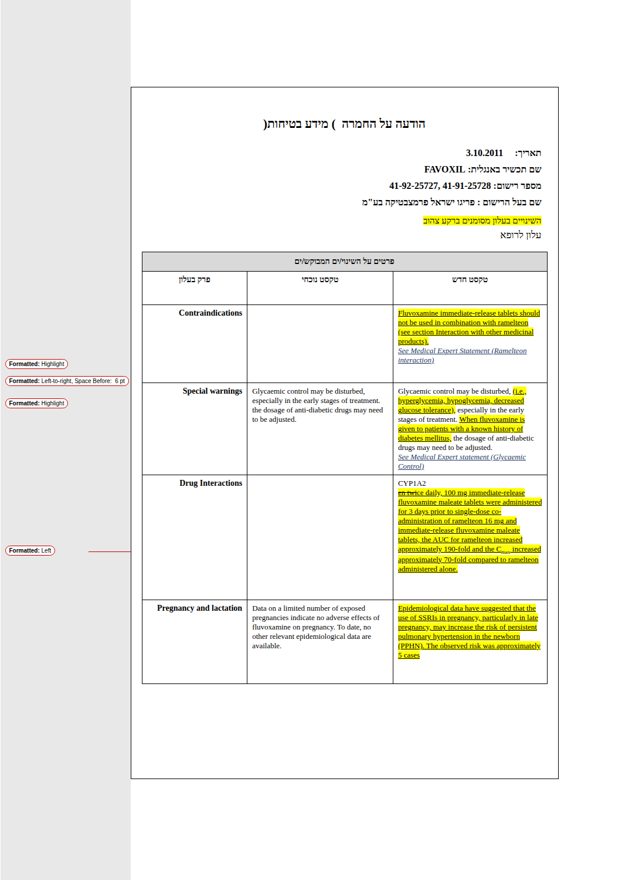Formatted: Highlight
Formatted: Left-to-right, Space Before: 6 pt
Formatted: Highlight
Formatted: Left
הודעה על החמרה ) מידע בטיחות(
תאריך: 3.10.2011
שם תכשיר באנגלית: FAVOXIL
מספר רישום: 41-92-25727, 41-91-25728
שם בעל הרישום : פריגו ישראל פרמצבטיקה בע"מ
השינויים בעלון מסומנים ברקע צהוב
עלון לרופא
| פרטים על השינוי/ים המבוקש/ים |
| טקסט חדש | טקסט נוכחי | פרק בעלון |
| Fluvoxamine immediate-release tablets should not be used in combination with ramelteon (see section Interaction with other medicinal products). See Medical Expert Statement (Ramelteon interaction) | | Contraindications |
| Glycaemic control may be disturbed, (i.e., hyperglycemia, hypoglycemia, decreased glucose tolerance), especially in the early stages of treatment. When fluvoxamine is given to patients with a known history of diabetes mellitus, the dosage of anti-diabetic drugs may need to be adjusted. See Medical Expert statement (Glycaemic Control) | Glycaemic control may be disturbed, especially in the early stages of treatment. the dosage of anti-diabetic drugs may need to be adjusted. | Special warnings |
| CYP1A2 en twi ce daily, 100 mg immediate-release fluvoxamine maleate tablets were administered for 3 days prior to single-dose co-administration of ramelteon 16 mg and immediate-release fluvoxamine maleate tablets, the AUC for ramelteon increased approximately 190-fold and the C max increased approximately 70-fold compared to ramelteon administered alone. | | Drug Interactions |
| Epidemiological data have suggested that the use of SSRIs in pregnancy, particularly in late pregnancy, may increase the risk of persistent pulmonary hypertension in the newborn (PPHN). The observed risk was approximately 5 cases | Data on a limited number of exposed pregnancies indicate no adverse effects of fluvoxamine on pregnancy. To date, no other relevant epidemiological data are available. | Pregnancy and lactation |